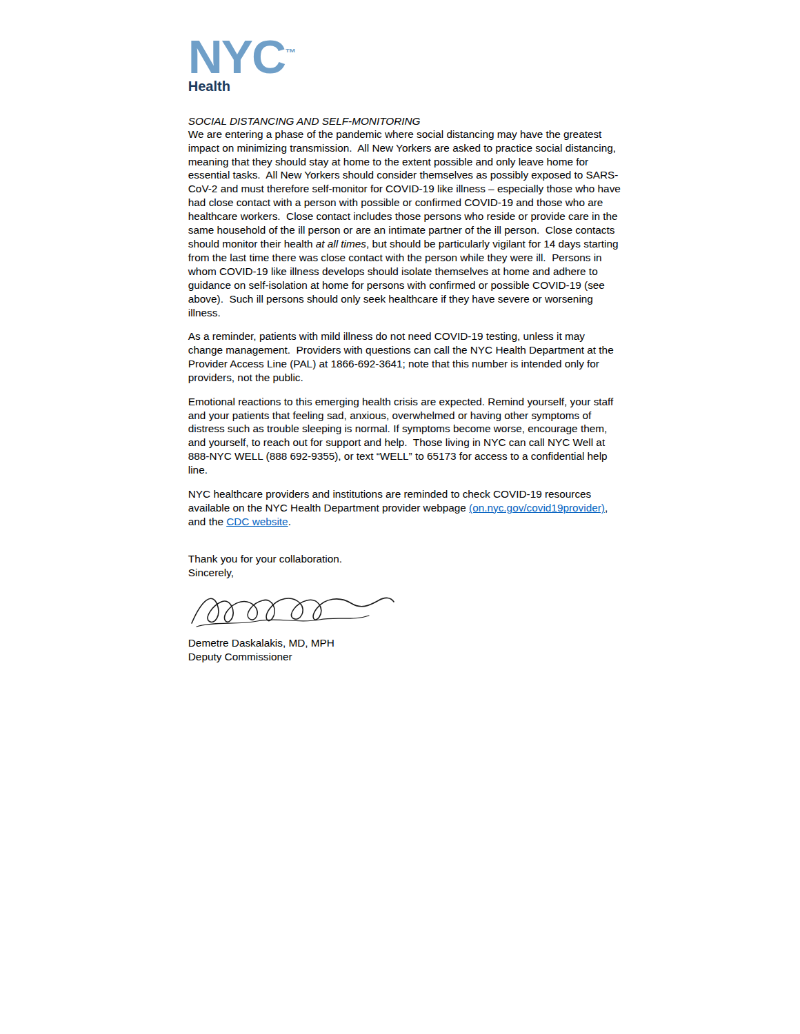NYC™ Health
SOCIAL DISTANCING AND SELF-MONITORING
We are entering a phase of the pandemic where social distancing may have the greatest impact on minimizing transmission. All New Yorkers are asked to practice social distancing, meaning that they should stay at home to the extent possible and only leave home for essential tasks. All New Yorkers should consider themselves as possibly exposed to SARS-CoV-2 and must therefore self-monitor for COVID-19 like illness – especially those who have had close contact with a person with possible or confirmed COVID-19 and those who are healthcare workers. Close contact includes those persons who reside or provide care in the same household of the ill person or are an intimate partner of the ill person. Close contacts should monitor their health at all times, but should be particularly vigilant for 14 days starting from the last time there was close contact with the person while they were ill. Persons in whom COVID-19 like illness develops should isolate themselves at home and adhere to guidance on self-isolation at home for persons with confirmed or possible COVID-19 (see above). Such ill persons should only seek healthcare if they have severe or worsening illness.
As a reminder, patients with mild illness do not need COVID-19 testing, unless it may change management. Providers with questions can call the NYC Health Department at the Provider Access Line (PAL) at 1866-692-3641; note that this number is intended only for providers, not the public.
Emotional reactions to this emerging health crisis are expected. Remind yourself, your staff and your patients that feeling sad, anxious, overwhelmed or having other symptoms of distress such as trouble sleeping is normal. If symptoms become worse, encourage them, and yourself, to reach out for support and help. Those living in NYC can call NYC Well at 888-NYC WELL (888 692-9355), or text “WELL” to 65173 for access to a confidential help line.
NYC healthcare providers and institutions are reminded to check COVID-19 resources available on the NYC Health Department provider webpage (on.nyc.gov/covid19provider), and the CDC website.
Thank you for your collaboration. Sincerely,
Demetre Daskalakis, MD, MPH Deputy Commissioner